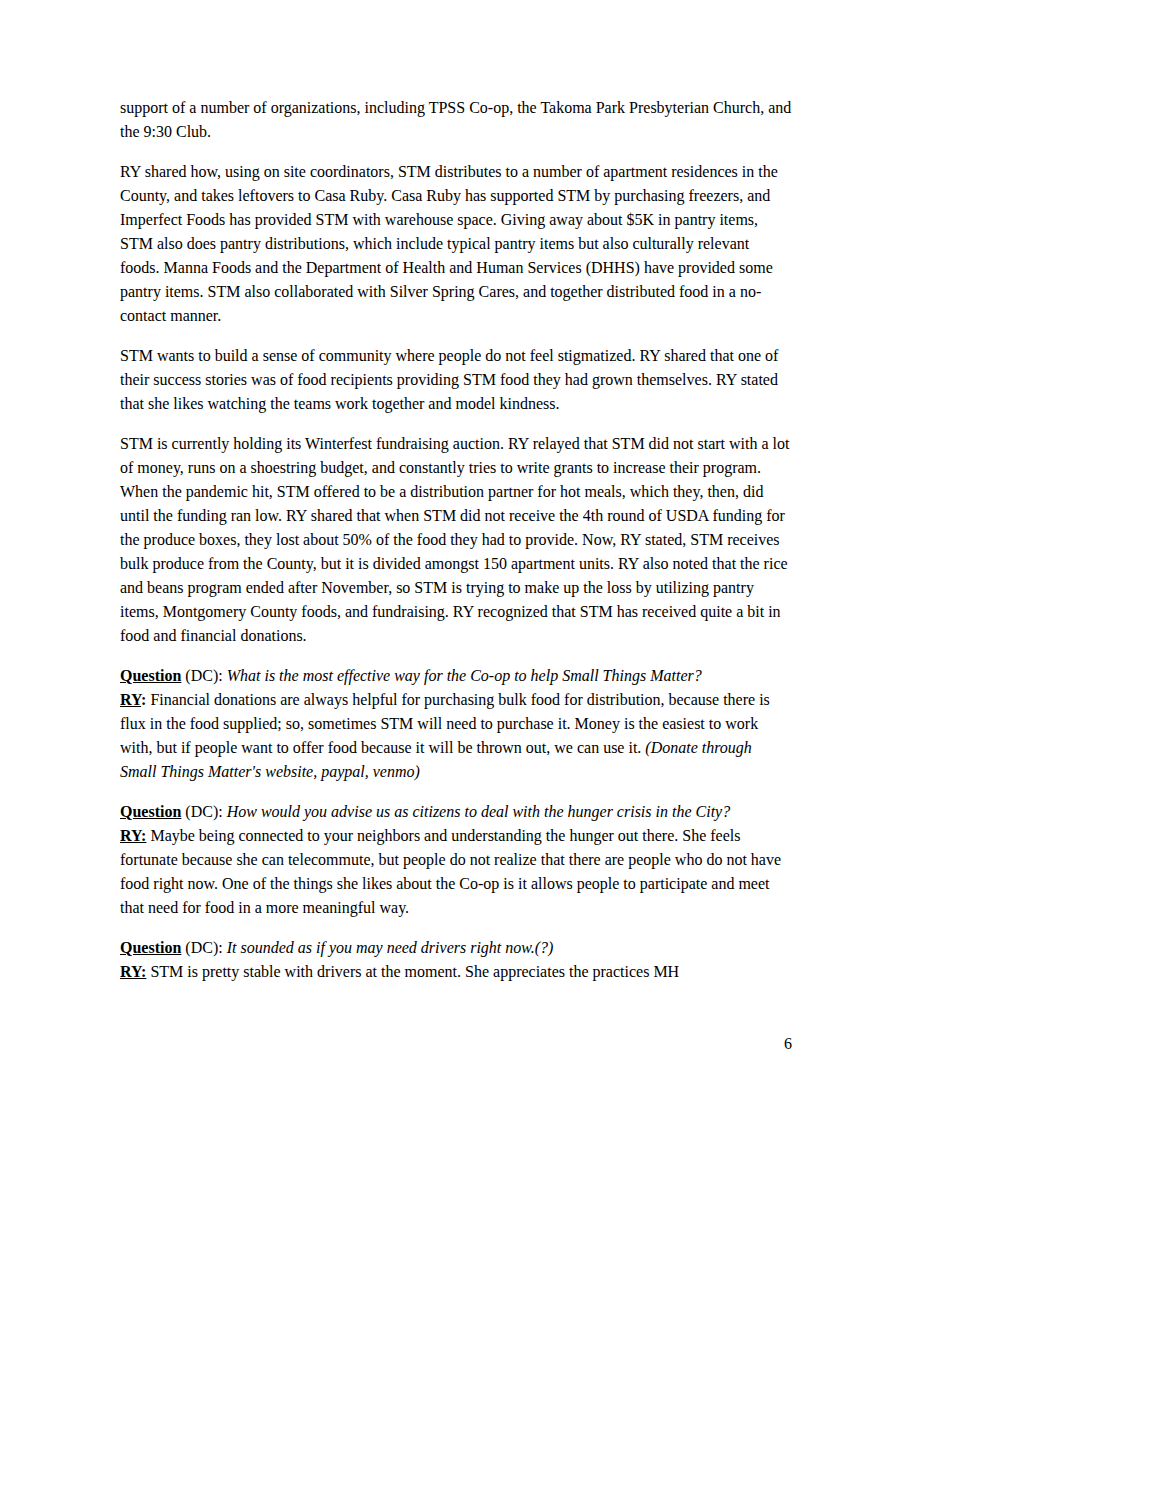support of a number of organizations, including TPSS Co-op, the Takoma Park Presbyterian Church, and the 9:30 Club.
RY shared how, using on site coordinators, STM distributes to a number of apartment residences in the County, and takes leftovers to Casa Ruby. Casa Ruby has supported STM by purchasing freezers, and Imperfect Foods has provided STM with warehouse space. Giving away about $5K in pantry items, STM also does pantry distributions, which include typical pantry items but also culturally relevant foods. Manna Foods and the Department of Health and Human Services (DHHS) have provided some pantry items. STM also collaborated with Silver Spring Cares, and together distributed food in a no-contact manner.
STM wants to build a sense of community where people do not feel stigmatized. RY shared that one of their success stories was of food recipients providing STM food they had grown themselves. RY stated that she likes watching the teams work together and model kindness.
STM is currently holding its Winterfest fundraising auction. RY relayed that STM did not start with a lot of money, runs on a shoestring budget, and constantly tries to write grants to increase their program. When the pandemic hit, STM offered to be a distribution partner for hot meals, which they, then, did until the funding ran low. RY shared that when STM did not receive the 4th round of USDA funding for the produce boxes, they lost about 50% of the food they had to provide. Now, RY stated, STM receives bulk produce from the County, but it is divided amongst 150 apartment units. RY also noted that the rice and beans program ended after November, so STM is trying to make up the loss by utilizing pantry items, Montgomery County foods, and fundraising. RY recognized that STM has received quite a bit in food and financial donations.
Question (DC): What is the most effective way for the Co-op to help Small Things Matter?
RY: Financial donations are always helpful for purchasing bulk food for distribution, because there is flux in the food supplied; so, sometimes STM will need to purchase it. Money is the easiest to work with, but if people want to offer food because it will be thrown out, we can use it. (Donate through Small Things Matter's website, paypal, venmo)
Question (DC): How would you advise us as citizens to deal with the hunger crisis in the City?
RY: Maybe being connected to your neighbors and understanding the hunger out there. She feels fortunate because she can telecommute, but people do not realize that there are people who do not have food right now. One of the things she likes about the Co-op is it allows people to participate and meet that need for food in a more meaningful way.
Question (DC): It sounded as if you may need drivers right now.(?)
RY: STM is pretty stable with drivers at the moment. She appreciates the practices MH
6